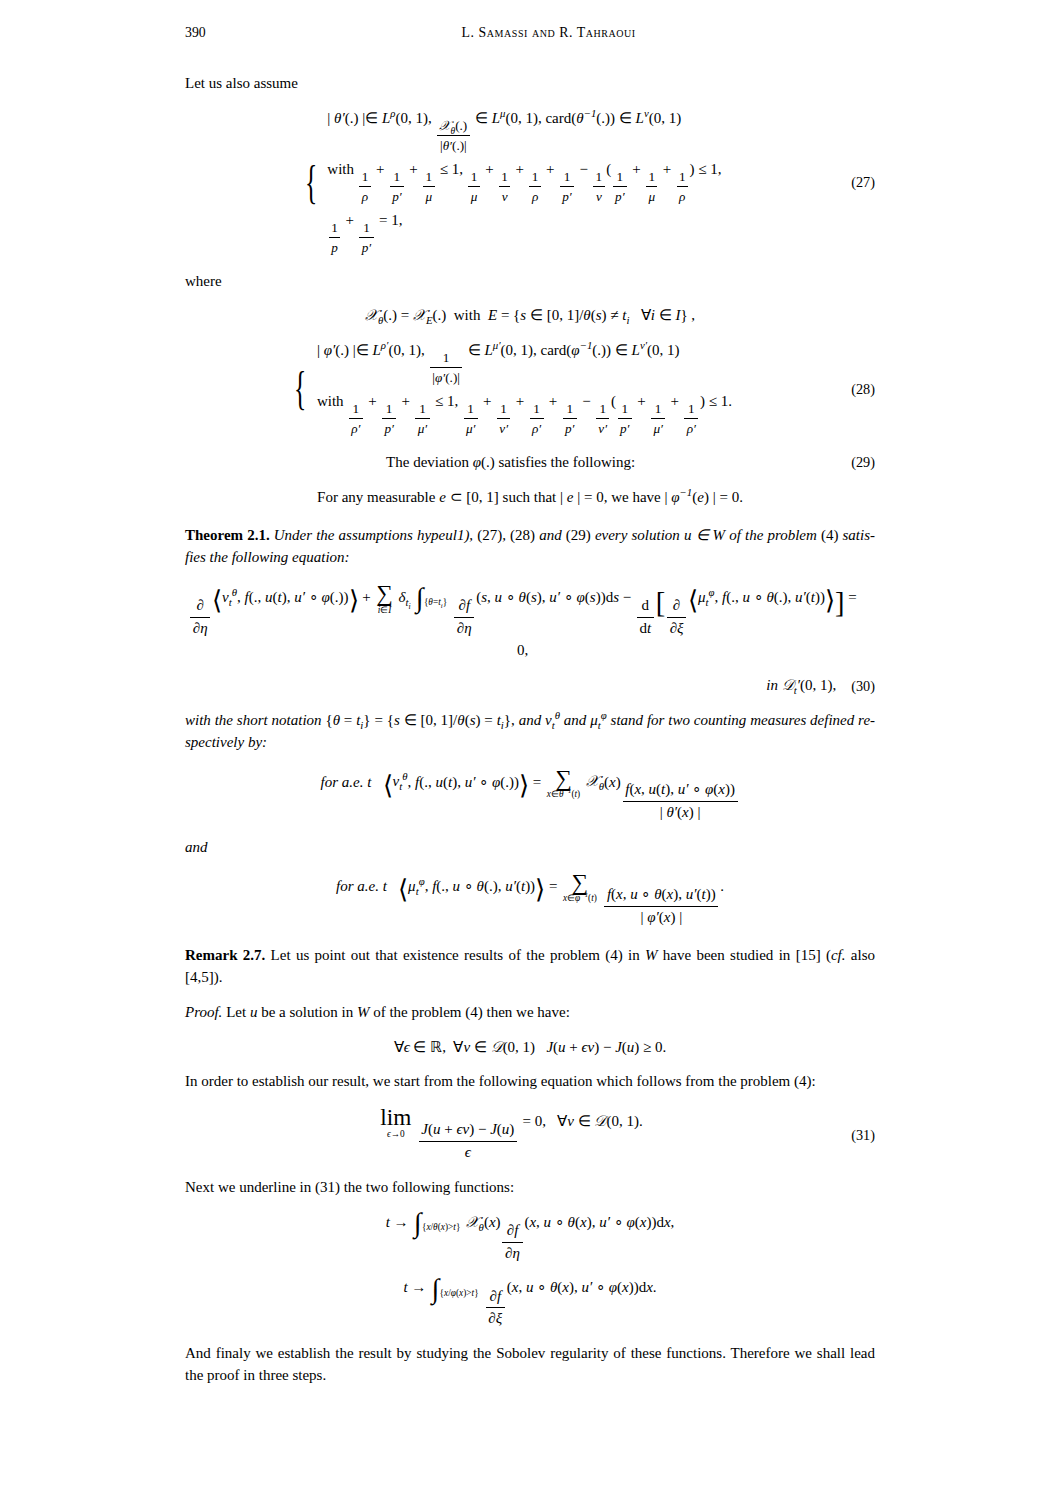390 L. Samassi and R. Tahraoui
Let us also assume
{ | θ′(.) |∈ Lρ(0, 1), 𝒳θ(.)|θ′(.)| ∈ Lμ(0, 1), card(θ−1(.)) ∈ Lν(0, 1) with 1 ρ + 1 p′ + 1 μ ≤ 1, 1 μ + 1 ν + 1 ρ + 1 p′ − 1 ν(1 p′ + 1 μ + 1 ρ) ≤ 1, 1 p + 1 p′ = 1,
(27)
where
𝒳θ(.) = 𝒳E(.) with E = {s ∈ [0, 1]/θ(s) ≠ ti ∀i ∈ I} ,
{ | φ′(.) |∈ Lρ′(0, 1), 1|φ′(.)| ∈ Lμ′(0, 1), card(φ−1(.)) ∈ Lν′(0, 1) with 1 ρ′ + 1 p′ + 1 μ′ ≤ 1, 1 μ′ + 1 ν′ + 1 ρ′ + 1 p′ − 1 ν′(1 p′ + 1 μ′ + 1 ρ′) ≤ 1.
(28)
The deviation φ(.) satisfies the following:
(29)
For any measurable e ⊂ [0, 1] such that | e | = 0, we have | φ−1(e) | = 0.
Theorem 2.1. Under the assumptions hypeul1), (27), (28) and (29) every solution u ∈ W of the problem (4) satisfies the following equation:
∂∂η⟨νtθ, f(., u(t), u′ ∘ φ(.))⟩ + ∑i∈I δti ∫{θ=ti} ∂f∂η(s, u ∘ θ(s), u′ ∘ φ(s))ds − ddt[∂∂ξ⟨μtφ, f(., u ∘ θ(.), u′(t))⟩] = 0,
in 𝒟t′(0, 1),
(30)
with the short notation {θ = ti} = {s ∈ [0, 1]/θ(s) = ti}, and νtθ and μtφ stand for two counting measures defined respectively by:
for a.e. t ⟨νtθ, f(., u(t), u′ ∘ φ(.))⟩ = ∑x∈θ−1(t) 𝒳θ(x)f(x, u(t), u′ ∘ φ(x))| θ′(x) |
and
for a.e. t ⟨μtφ, f(., u ∘ θ(.), u′(t))⟩ = ∑x∈φ−1(t) f(x, u ∘ θ(x), u′(t))| φ′(x) |.
Remark 2.7. Let us point out that existence results of the problem (4) in W have been studied in [15] (cf. also [4,5]).
Proof. Let u be a solution in W of the problem (4) then we have:
∀ϵ ∈ ℝ, ∀v ∈ 𝒟(0, 1) J(u + ϵv) − J(u) ≥ 0.
In order to establish our result, we start from the following equation which follows from the problem (4):
lim ϵ→0 J(u + ϵv) − J(u) ϵ = 0, ∀v ∈ 𝒟(0, 1).
(31)
Next we underline in (31) the two following functions:
t → ∫{x/θ(x)>t} 𝒳θ(x)∂f∂η(x, u ∘ θ(x), u′ ∘ φ(x))dx,
t → ∫{x/φ(x)>t} ∂f∂ξ(x, u ∘ θ(x), u′ ∘ φ(x))dx.
And finaly we establish the result by studying the Sobolev regularity of these functions. Therefore we shall lead the proof in three steps.